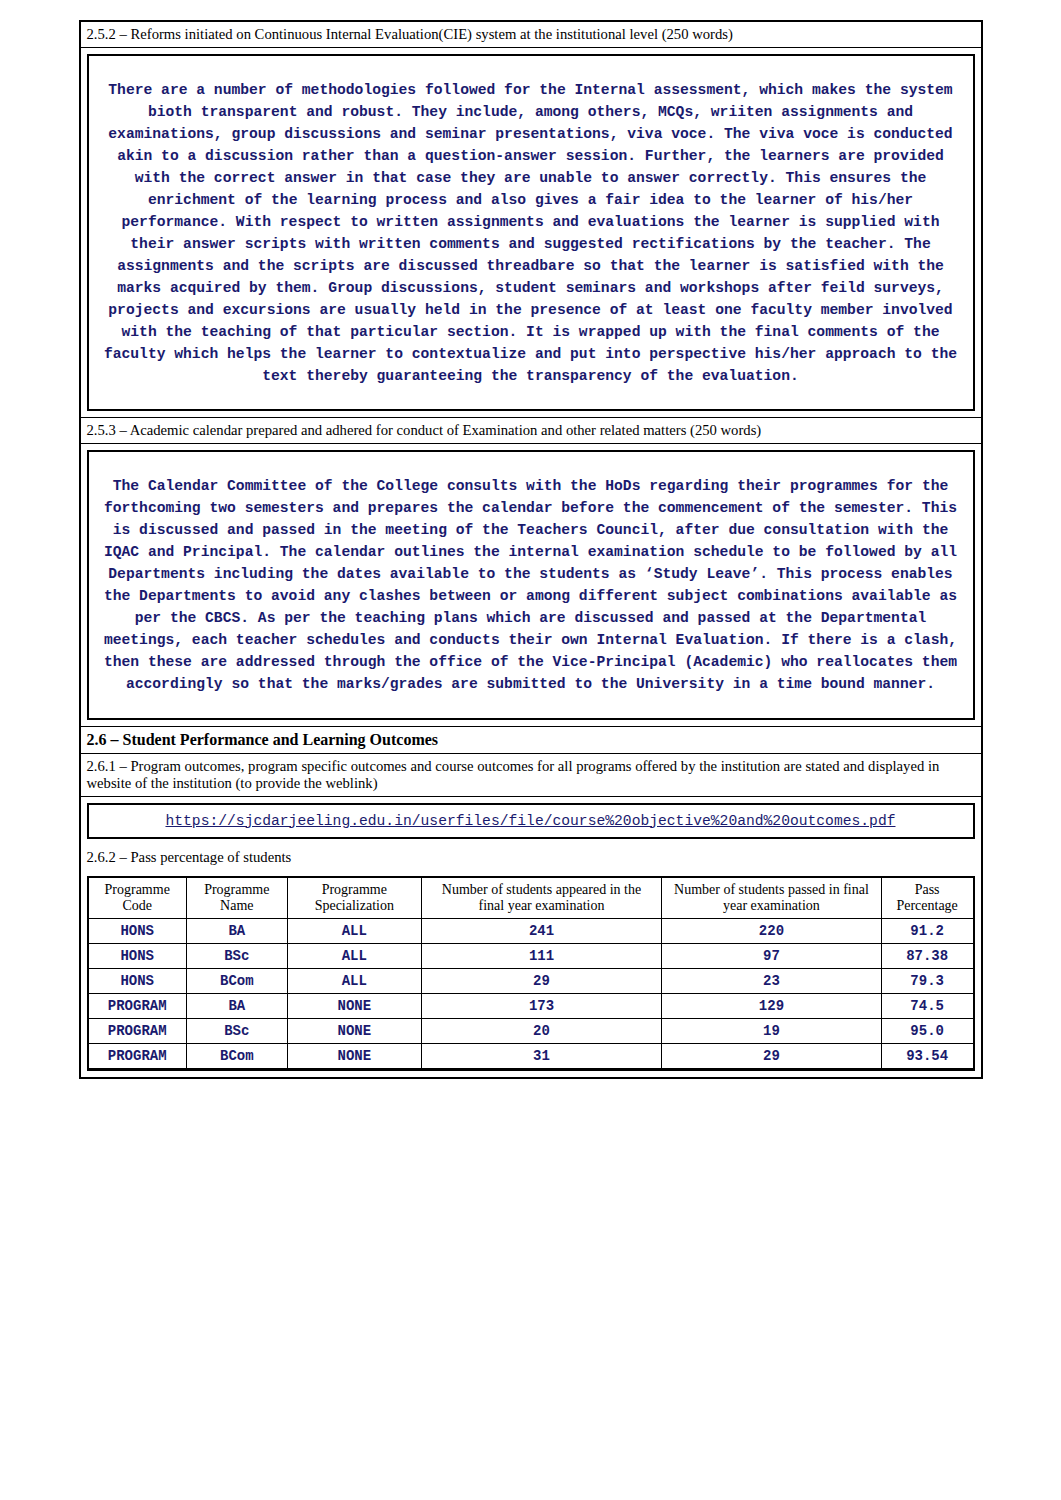2.5.2 – Reforms initiated on Continuous Internal Evaluation(CIE) system at the institutional level (250 words)
There are a number of methodologies followed for the Internal assessment, which makes the system bioth transparent and robust. They include, among others, MCQs, wriiten assignments and examinations, group discussions and seminar presentations, viva voce. The viva voce is conducted akin to a discussion rather than a question-answer session. Further, the learners are provided with the correct answer in that case they are unable to answer correctly. This ensures the enrichment of the learning process and also gives a fair idea to the learner of his/her performance. With respect to written assignments and evaluations the learner is supplied with their answer scripts with written comments and suggested rectifications by the teacher. The assignments and the scripts are discussed threadbare so that the learner is satisfied with the marks acquired by them. Group discussions, student seminars and workshops after feild surveys, projects and excursions are usually held in the presence of at least one faculty member involved with the teaching of that particular section. It is wrapped up with the final comments of the faculty which helps the learner to contextualize and put into perspective his/her approach to the text thereby guaranteeing the transparency of the evaluation.
2.5.3 – Academic calendar prepared and adhered for conduct of Examination and other related matters (250 words)
The Calendar Committee of the College consults with the HoDs regarding their programmes for the forthcoming two semesters and prepares the calendar before the commencement of the semester. This is discussed and passed in the meeting of the Teachers Council, after due consultation with the IQAC and Principal. The calendar outlines the internal examination schedule to be followed by all Departments including the dates available to the students as ‘Study Leave’. This process enables the Departments to avoid any clashes between or among different subject combinations available as per the CBCS. As per the teaching plans which are discussed and passed at the Departmental meetings, each teacher schedules and conducts their own Internal Evaluation. If there is a clash, then these are addressed through the office of the Vice-Principal (Academic) who reallocates them accordingly so that the marks/grades are submitted to the University in a time bound manner.
2.6 – Student Performance and Learning Outcomes
2.6.1 – Program outcomes, program specific outcomes and course outcomes for all programs offered by the institution are stated and displayed in website of the institution (to provide the weblink)
https://sjcdarjeeling.edu.in/userfiles/file/course%20objective%20and%20outcomes.pdf
2.6.2 – Pass percentage of students
| Programme Code | Programme Name | Programme Specialization | Number of students appeared in the final year examination | Number of students passed in final year examination | Pass Percentage |
| --- | --- | --- | --- | --- | --- |
| HONS | BA | ALL | 241 | 220 | 91.2 |
| HONS | BSc | ALL | 111 | 97 | 87.38 |
| HONS | BCom | ALL | 29 | 23 | 79.3 |
| PROGRAM | BA | NONE | 173 | 129 | 74.5 |
| PROGRAM | BSc | NONE | 20 | 19 | 95.0 |
| PROGRAM | BCom | NONE | 31 | 29 | 93.54 |